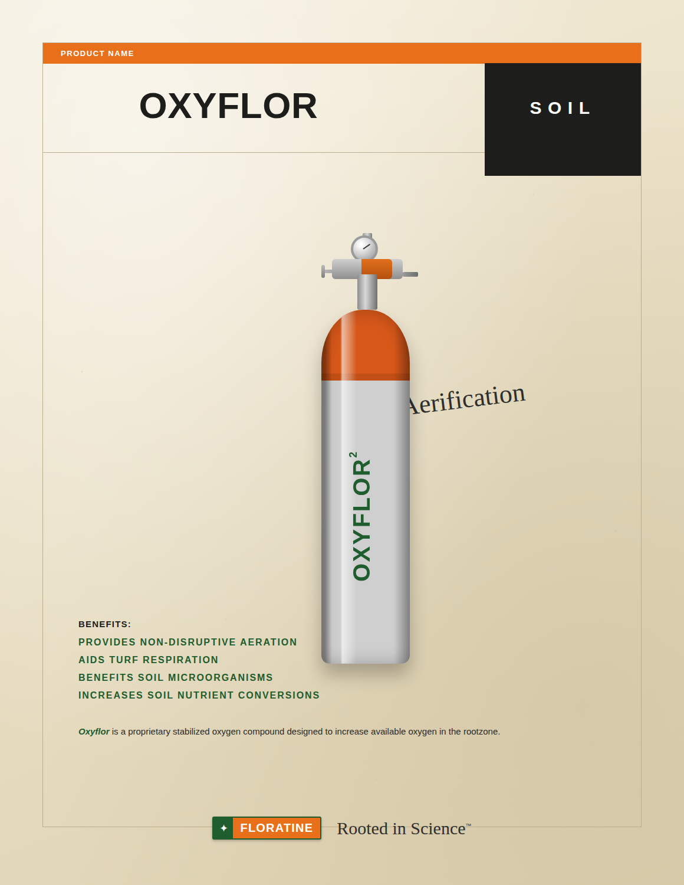Product Name
OXYFLOR
SOIL
Liquid Aerification
OXYFLOR2
BENEFITS:
PROVIDES NON-DISRUPTIVE AERATION
AIDS TURF RESPIRATION
BENEFITS SOIL MICROORGANISMS
INCREASES SOIL NUTRIENT CONVERSIONS
Oxyflor is a proprietary stabilized oxygen compound designed to increase available oxygen in the rootzone.
✦ FLORATINE Rooted in Science™